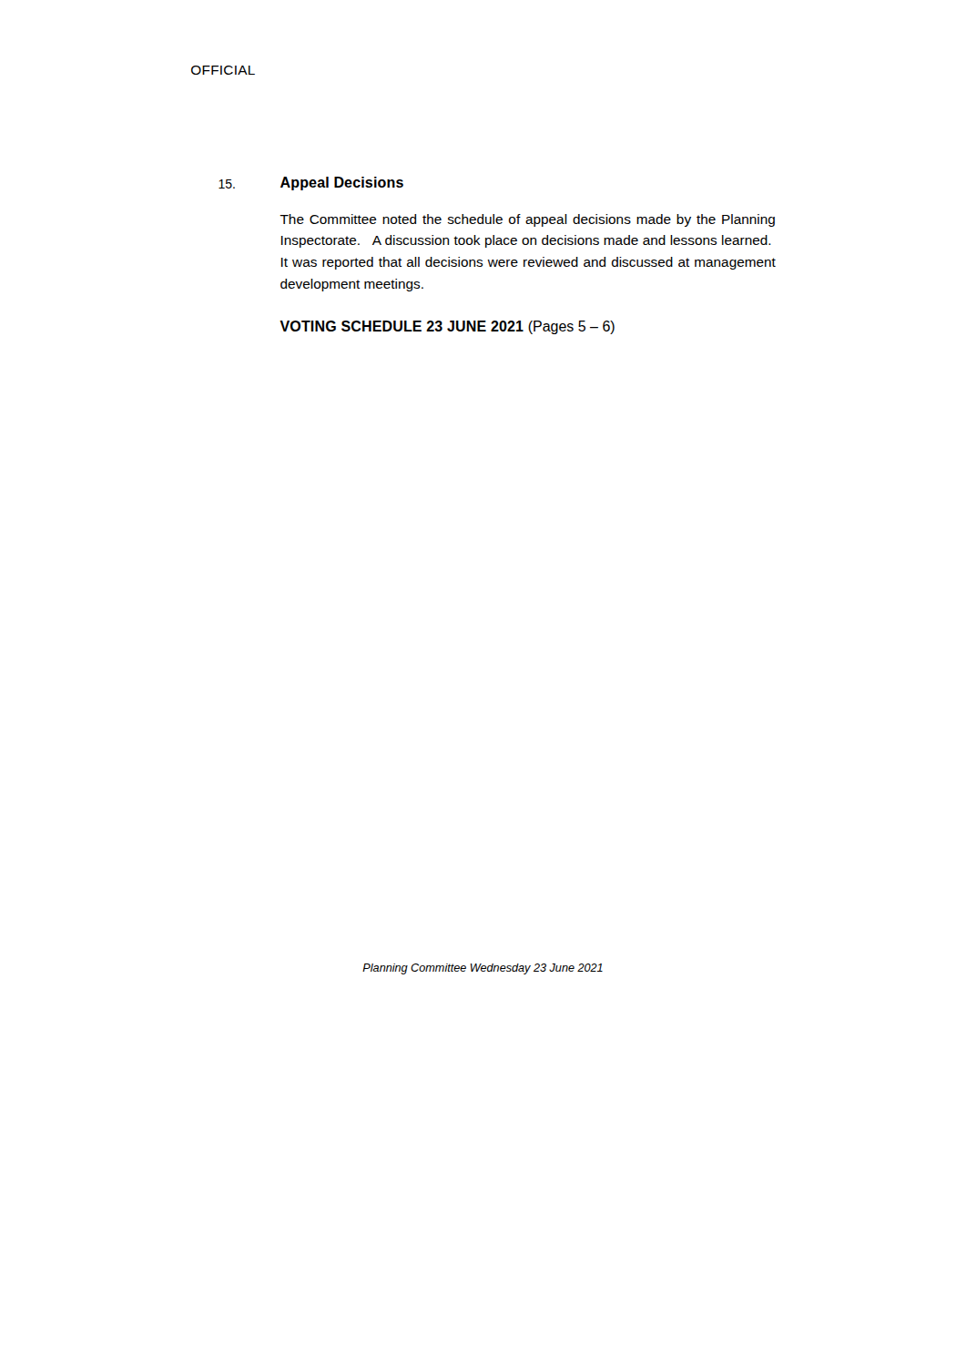OFFICIAL
15.
Appeal Decisions
The Committee noted the schedule of appeal decisions made by the Planning Inspectorate. A discussion took place on decisions made and lessons learned. It was reported that all decisions were reviewed and discussed at management development meetings.
VOTING SCHEDULE 23 JUNE 2021 (Pages 5 – 6)
Planning Committee Wednesday 23 June 2021